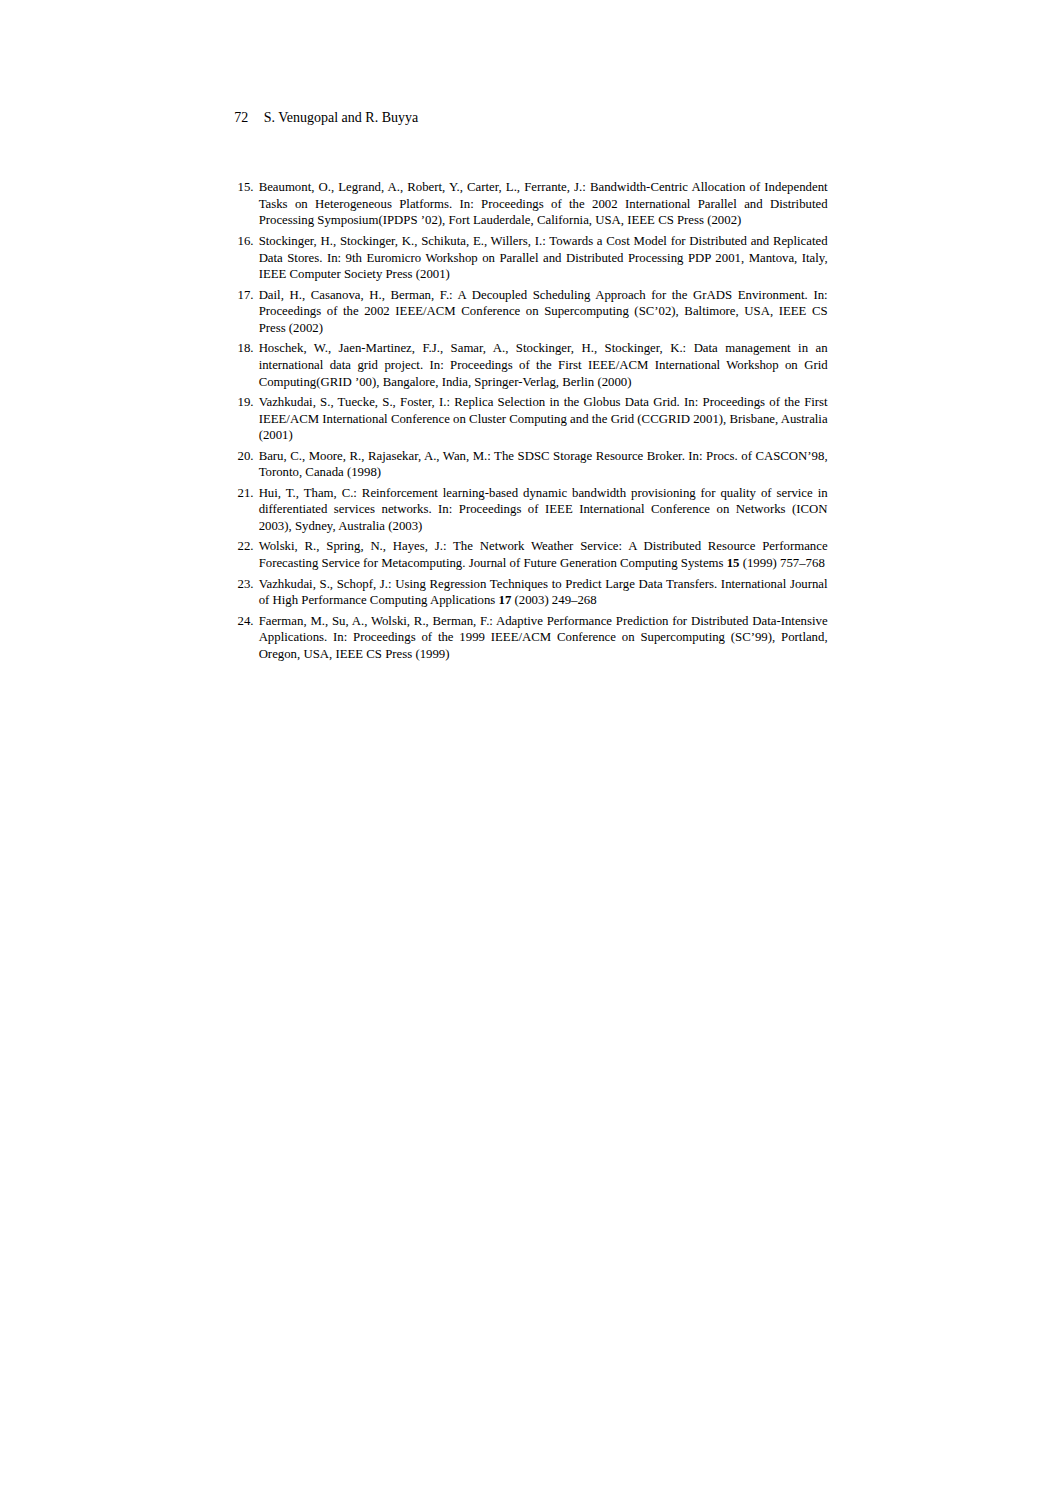72 S. Venugopal and R. Buyya
15. Beaumont, O., Legrand, A., Robert, Y., Carter, L., Ferrante, J.: Bandwidth-Centric Allocation of Independent Tasks on Heterogeneous Platforms. In: Proceedings of the 2002 International Parallel and Distributed Processing Symposium(IPDPS ’02), Fort Lauderdale, California, USA, IEEE CS Press (2002)
16. Stockinger, H., Stockinger, K., Schikuta, E., Willers, I.: Towards a Cost Model for Distributed and Replicated Data Stores. In: 9th Euromicro Workshop on Parallel and Distributed Processing PDP 2001, Mantova, Italy, IEEE Computer Society Press (2001)
17. Dail, H., Casanova, H., Berman, F.: A Decoupled Scheduling Approach for the GrADS Environment. In: Proceedings of the 2002 IEEE/ACM Conference on Supercomputing (SC’02), Baltimore, USA, IEEE CS Press (2002)
18. Hoschek, W., Jaen-Martinez, F.J., Samar, A., Stockinger, H., Stockinger, K.: Data management in an international data grid project. In: Proceedings of the First IEEE/ACM International Workshop on Grid Computing(GRID ’00), Bangalore, India, Springer-Verlag, Berlin (2000)
19. Vazhkudai, S., Tuecke, S., Foster, I.: Replica Selection in the Globus Data Grid. In: Proceedings of the First IEEE/ACM International Conference on Cluster Computing and the Grid (CCGRID 2001), Brisbane, Australia (2001)
20. Baru, C., Moore, R., Rajasekar, A., Wan, M.: The SDSC Storage Resource Broker. In: Procs. of CASCON’98, Toronto, Canada (1998)
21. Hui, T., Tham, C.: Reinforcement learning-based dynamic bandwidth provisioning for quality of service in differentiated services networks. In: Proceedings of IEEE International Conference on Networks (ICON 2003), Sydney, Australia (2003)
22. Wolski, R., Spring, N., Hayes, J.: The Network Weather Service: A Distributed Resource Performance Forecasting Service for Metacomputing. Journal of Future Generation Computing Systems 15 (1999) 757–768
23. Vazhkudai, S., Schopf, J.: Using Regression Techniques to Predict Large Data Transfers. International Journal of High Performance Computing Applications 17 (2003) 249–268
24. Faerman, M., Su, A., Wolski, R., Berman, F.: Adaptive Performance Prediction for Distributed Data-Intensive Applications. In: Proceedings of the 1999 IEEE/ACM Conference on Supercomputing (SC’99), Portland, Oregon, USA, IEEE CS Press (1999)